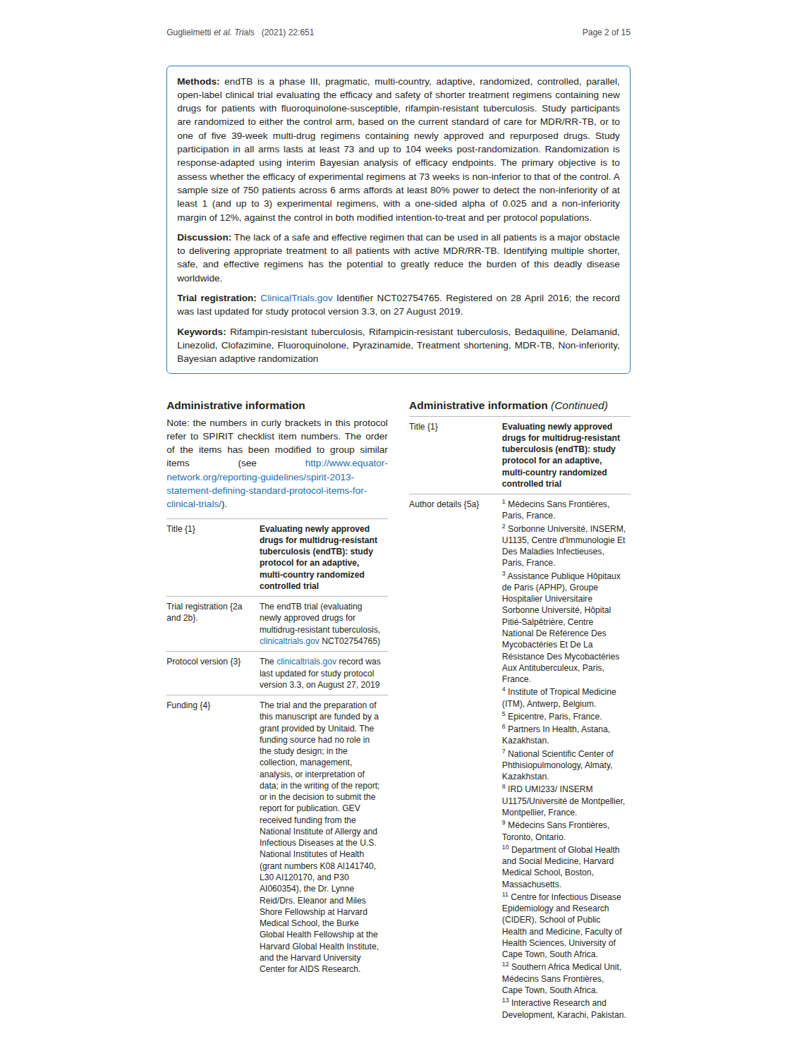Guglielmetti et al. Trials(2021) 22:651
Page 2 of 15
Methods: endTB is a phase III, pragmatic, multi-country, adaptive, randomized, controlled, parallel, open-label clinical trial evaluating the efficacy and safety of shorter treatment regimens containing new drugs for patients with fluoroquinolone-susceptible, rifampin-resistant tuberculosis. Study participants are randomized to either the control arm, based on the current standard of care for MDR/RR-TB, or to one of five 39-week multi-drug regimens containing newly approved and repurposed drugs. Study participation in all arms lasts at least 73 and up to 104 weeks post-randomization. Randomization is response-adapted using interim Bayesian analysis of efficacy endpoints. The primary objective is to assess whether the efficacy of experimental regimens at 73 weeks is non-inferior to that of the control. A sample size of 750 patients across 6 arms affords at least 80% power to detect the non-inferiority of at least 1 (and up to 3) experimental regimens, with a one-sided alpha of 0.025 and a non-inferiority margin of 12%, against the control in both modified intention-to-treat and per protocol populations.
Discussion: The lack of a safe and effective regimen that can be used in all patients is a major obstacle to delivering appropriate treatment to all patients with active MDR/RR-TB. Identifying multiple shorter, safe, and effective regimens has the potential to greatly reduce the burden of this deadly disease worldwide.
Trial registration: ClinicalTrials.gov Identifier NCT02754765. Registered on 28 April 2016; the record was last updated for study protocol version 3.3, on 27 August 2019.
Keywords: Rifampin-resistant tuberculosis, Rifampicin-resistant tuberculosis, Bedaquiline, Delamanid, Linezolid, Clofazimine, Fluoroquinolone, Pyrazinamide, Treatment shortening, MDR-TB, Non-inferiority, Bayesian adaptive randomization
Administrative information
Note: the numbers in curly brackets in this protocol refer to SPIRIT checklist item numbers. The order of the items has been modified to group similar items (see http://www.equator-network.org/reporting-guidelines/spirit-2013-statement-defining-standard-protocol-items-for-clinical-trials/).
| Title {1} | Evaluating newly approved drugs for multidrug-resistant tuberculosis (endTB): study protocol for an adaptive, multi-country randomized controlled trial |
| Trial registration {2a and 2b}. | The endTB trial (evaluating newly approved drugs for multidrug-resistant tuberculosis, clinicaltrials.gov NCT02754765) |
| Protocol version {3} | The clinicaltrials.gov record was last updated for study protocol version 3.3, on August 27, 2019 |
| Funding {4} | The trial and the preparation of this manuscript are funded by a grant provided by Unitaid. The funding source had no role in the study design; in the collection, management, analysis, or interpretation of data; in the writing of the report; or in the decision to submit the report for publication. GEV received funding from the National Institute of Allergy and Infectious Diseases at the U.S. National Institutes of Health (grant numbers K08 AI141740, L30 AI120170, and P30 AI060354), the Dr. Lynne Reid/Drs. Eleanor and Miles Shore Fellowship at Harvard Medical School, the Burke Global Health Fellowship at the Harvard Global Health Institute, and the Harvard University Center for AIDS Research. |
Administrative information (Continued)
| Title {1} | Evaluating newly approved drugs for multidrug-resistant tuberculosis (endTB): study protocol for an adaptive, multi-country randomized controlled trial |
| Author details {5a} | 1 Médecins Sans Frontières, Paris, France. 2 Sorbonne Université, INSERM, U1135, Centre d'Immunologie Et Des Maladies Infectieuses, Paris, France. 3 Assistance Publique Hôpitaux de Paris (APHP), Groupe Hospitalier Universitaire Sorbonne Université, Hôpital Pitié-Salpêtrière, Centre National De Référence Des Mycobactéries Et De La Résistance Des Mycobactéries Aux Antituberculeux, Paris, France. 4 Institute of Tropical Medicine (ITM), Antwerp, Belgium. 5 Epicentre, Paris, France. 6 Partners In Health, Astana, Kazakhstan. 7 National Scientific Center of Phthisiopulmonology, Almaty, Kazakhstan. 8 IRD UMI233/ INSERM U1175/Université de Montpellier, Montpellier, France. 9 Médecins Sans Frontières, Toronto, Ontario. 10 Department of Global Health and Social Medicine, Harvard Medical School, Boston, Massachusetts. 11 Centre for Infectious Disease Epidemiology and Research (CIDER), School of Public Health and Medicine, Faculty of Health Sciences, University of Cape Town, South Africa. 12 Southern Africa Medical Unit, Médecins Sans Frontières, Cape Town, South Africa. 13 Interactive Research and Development, Karachi, Pakistan. |